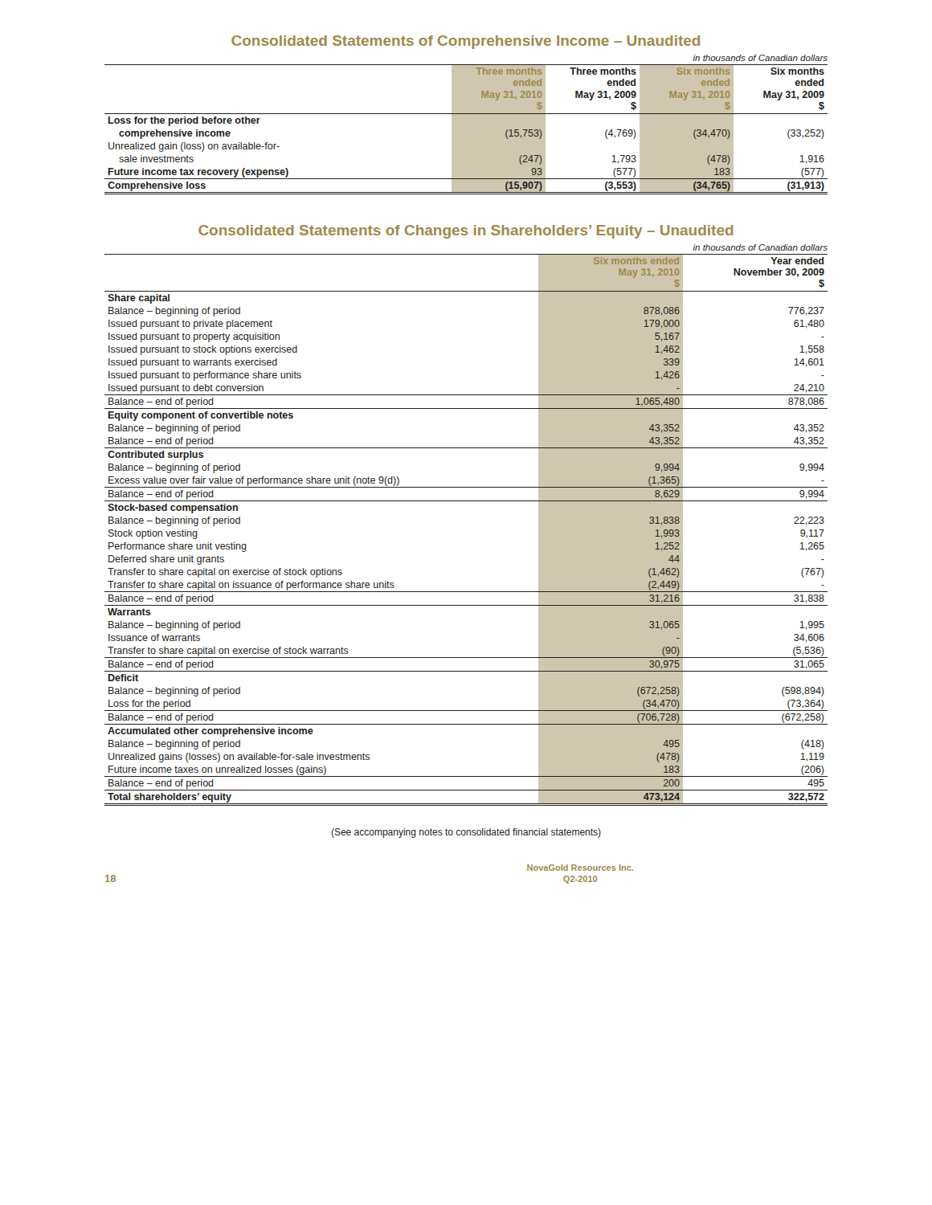Consolidated Statements of Comprehensive Income – Unaudited
in thousands of Canadian dollars
| | Three months ended May 31, 2010 $ | Three months ended May 31, 2009 $ | Six months ended May 31, 2010 $ | Six months ended May 31, 2009 $ |
| Loss for the period before other | | | | |
| comprehensive income | (15,753) | (4,769) | (34,470) | (33,252) |
| Unrealized gain (loss) on available-for- | | | | |
| sale investments | (247) | 1,793 | (478) | 1,916 |
| Future income tax recovery (expense) | 93 | (577) | 183 | (577) |
| Comprehensive loss | (15,907) | (3,553) | (34,765) | (31,913) |
Consolidated Statements of Changes in Shareholders’ Equity – Unaudited
in thousands of Canadian dollars
| | Six months ended May 31, 2010 $ | Year ended November 30, 2009 $ |
| Share capital | | |
| Balance – beginning of period | 878,086 | 776,237 |
| Issued pursuant to private placement | 179,000 | 61,480 |
| Issued pursuant to property acquisition | 5,167 | - |
| Issued pursuant to stock options exercised | 1,462 | 1,558 |
| Issued pursuant to warrants exercised | 339 | 14,601 |
| Issued pursuant to performance share units | 1,426 | - |
| Issued pursuant to debt conversion | - | 24,210 |
| Balance – end of period | 1,065,480 | 878,086 |
| Equity component of convertible notes | | |
| Balance – beginning of period | 43,352 | 43,352 |
| Balance – end of period | 43,352 | 43,352 |
| Contributed surplus | | |
| Balance – beginning of period | 9,994 | 9,994 |
| Excess value over fair value of performance share unit (note 9(d)) | (1,365) | - |
| Balance – end of period | 8,629 | 9,994 |
| Stock-based compensation | | |
| Balance – beginning of period | 31,838 | 22,223 |
| Stock option vesting | 1,993 | 9,117 |
| Performance share unit vesting | 1,252 | 1,265 |
| Deferred share unit grants | 44 | - |
| Transfer to share capital on exercise of stock options | (1,462) | (767) |
| Transfer to share capital on issuance of performance share units | (2,449) | - |
| Balance – end of period | 31,216 | 31,838 |
| Warrants | | |
| Balance – beginning of period | 31,065 | 1,995 |
| Issuance of warrants | - | 34,606 |
| Transfer to share capital on exercise of stock warrants | (90) | (5,536) |
| Balance – end of period | 30,975 | 31,065 |
| Deficit | | |
| Balance – beginning of period | (672,258) | (598,894) |
| Loss for the period | (34,470) | (73,364) |
| Balance – end of period | (706,728) | (672,258) |
| Accumulated other comprehensive income | | |
| Balance – beginning of period | 495 | (418) |
| Unrealized gains (losses) on available-for-sale investments | (478) | 1,119 |
| Future income taxes on unrealized losses (gains) | 183 | (206) |
| Balance – end of period | 200 | 495 |
| Total shareholders’ equity | 473,124 | 322,572 |
(See accompanying notes to consolidated financial statements)
18
NovaGold Resources Inc.
Q2-2010